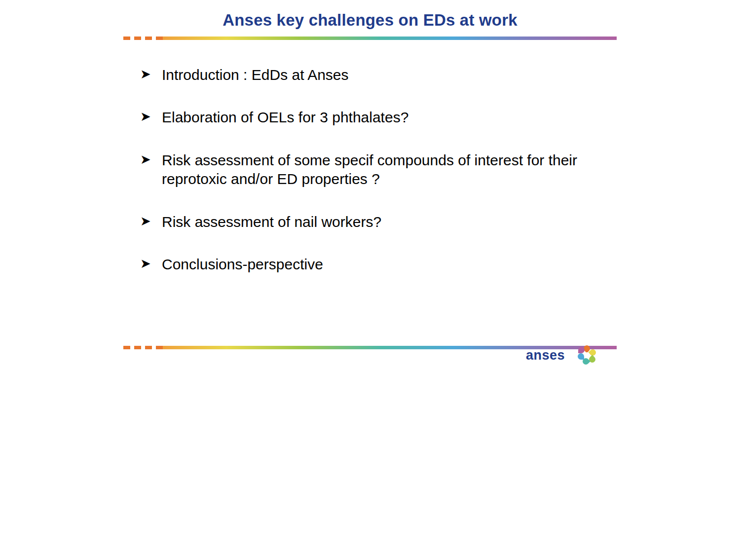Anses key challenges on EDs at work
Introduction : EdDs at Anses
Elaboration of OELs for 3 phthalates?
Risk assessment of some specif compounds of interest for their reprotoxic and/or ED properties ?
Risk assessment of nail workers?
Conclusions-perspective
anses